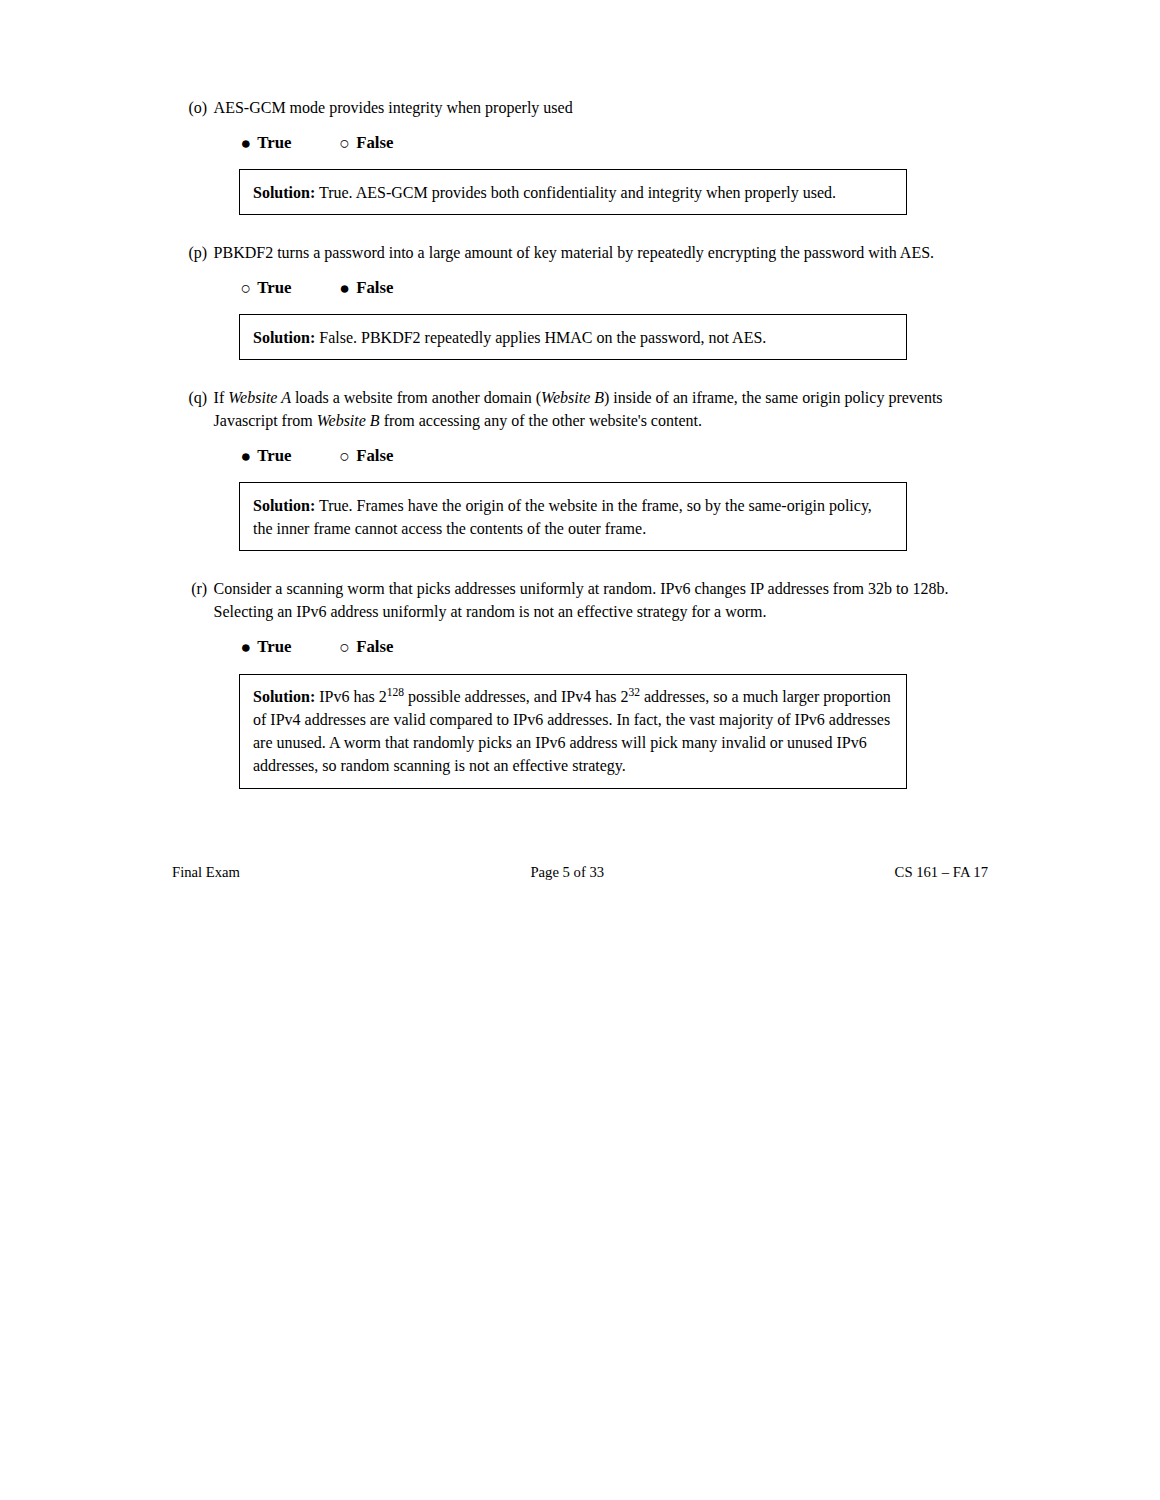(o) AES-GCM mode provides integrity when properly used
True False
Solution: True. AES-GCM provides both confidentiality and integrity when properly used.
(p) PBKDF2 turns a password into a large amount of key material by repeatedly encrypting the password with AES.
True False
Solution: False. PBKDF2 repeatedly applies HMAC on the password, not AES.
(q) If Website A loads a website from another domain (Website B) inside of an iframe, the same origin policy prevents Javascript from Website B from accessing any of the other website's content.
True False
Solution: True. Frames have the origin of the website in the frame, so by the same-origin policy, the inner frame cannot access the contents of the outer frame.
(r) Consider a scanning worm that picks addresses uniformly at random. IPv6 changes IP addresses from 32b to 128b. Selecting an IPv6 address uniformly at random is not an effective strategy for a worm.
True False
Solution: IPv6 has 2128 possible addresses, and IPv4 has 232 addresses, so a much larger proportion of IPv4 addresses are valid compared to IPv6 addresses. In fact, the vast majority of IPv6 addresses are unused. A worm that randomly picks an IPv6 address will pick many invalid or unused IPv6 addresses, so random scanning is not an effective strategy.
Final Exam Page 5 of 33 CS 161 – FA 17